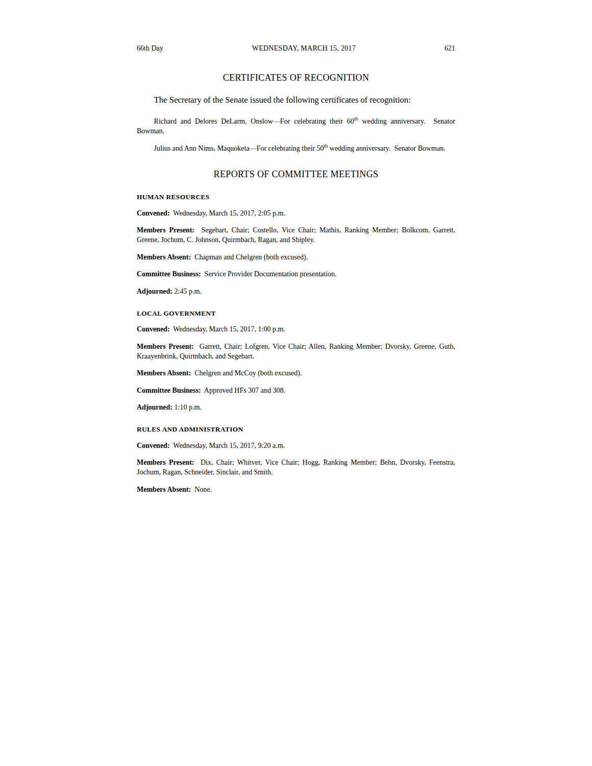66th Day WEDNESDAY, MARCH 15, 2017 621
CERTIFICATES OF RECOGNITION
The Secretary of the Senate issued the following certificates of recognition:
Richard and Delores DeLarm, Onslow—For celebrating their 60th wedding anniversary. Senator Bowman.
Julius and Ann Nims, Maquoketa—For celebrating their 50th wedding anniversary. Senator Bowman.
REPORTS OF COMMITTEE MEETINGS
Human Resources
Convened: Wednesday, March 15, 2017, 2:05 p.m.
Members Present: Segebart, Chair; Costello, Vice Chair; Mathis, Ranking Member; Bolkcom, Garrett, Greene, Jochum, C. Johnson, Quirmbach, Ragan, and Shipley.
Members Absent: Chapman and Chelgren (both excused).
Committee Business: Service Provider Documentation presentation.
Adjourned: 2:45 p.m.
Local Government
Convened: Wednesday, March 15, 2017, 1:00 p.m.
Members Present: Garrett, Chair; Lofgren, Vice Chair; Allen, Ranking Member; Dvorsky, Greene, Guth, Kraayenbrink, Quirmbach, and Segebart.
Members Absent: Chelgren and McCoy (both excused).
Committee Business: Approved HFs 307 and 308.
Adjourned: 1:10 p.m.
Rules and Administration
Convened: Wednesday, March 15, 2017, 9:20 a.m.
Members Present: Dix, Chair; Whitver, Vice Chair; Hogg, Ranking Member; Behn, Dvorsky, Feenstra, Jochum, Ragan, Schneider, Sinclair, and Smith.
Members Absent: None.